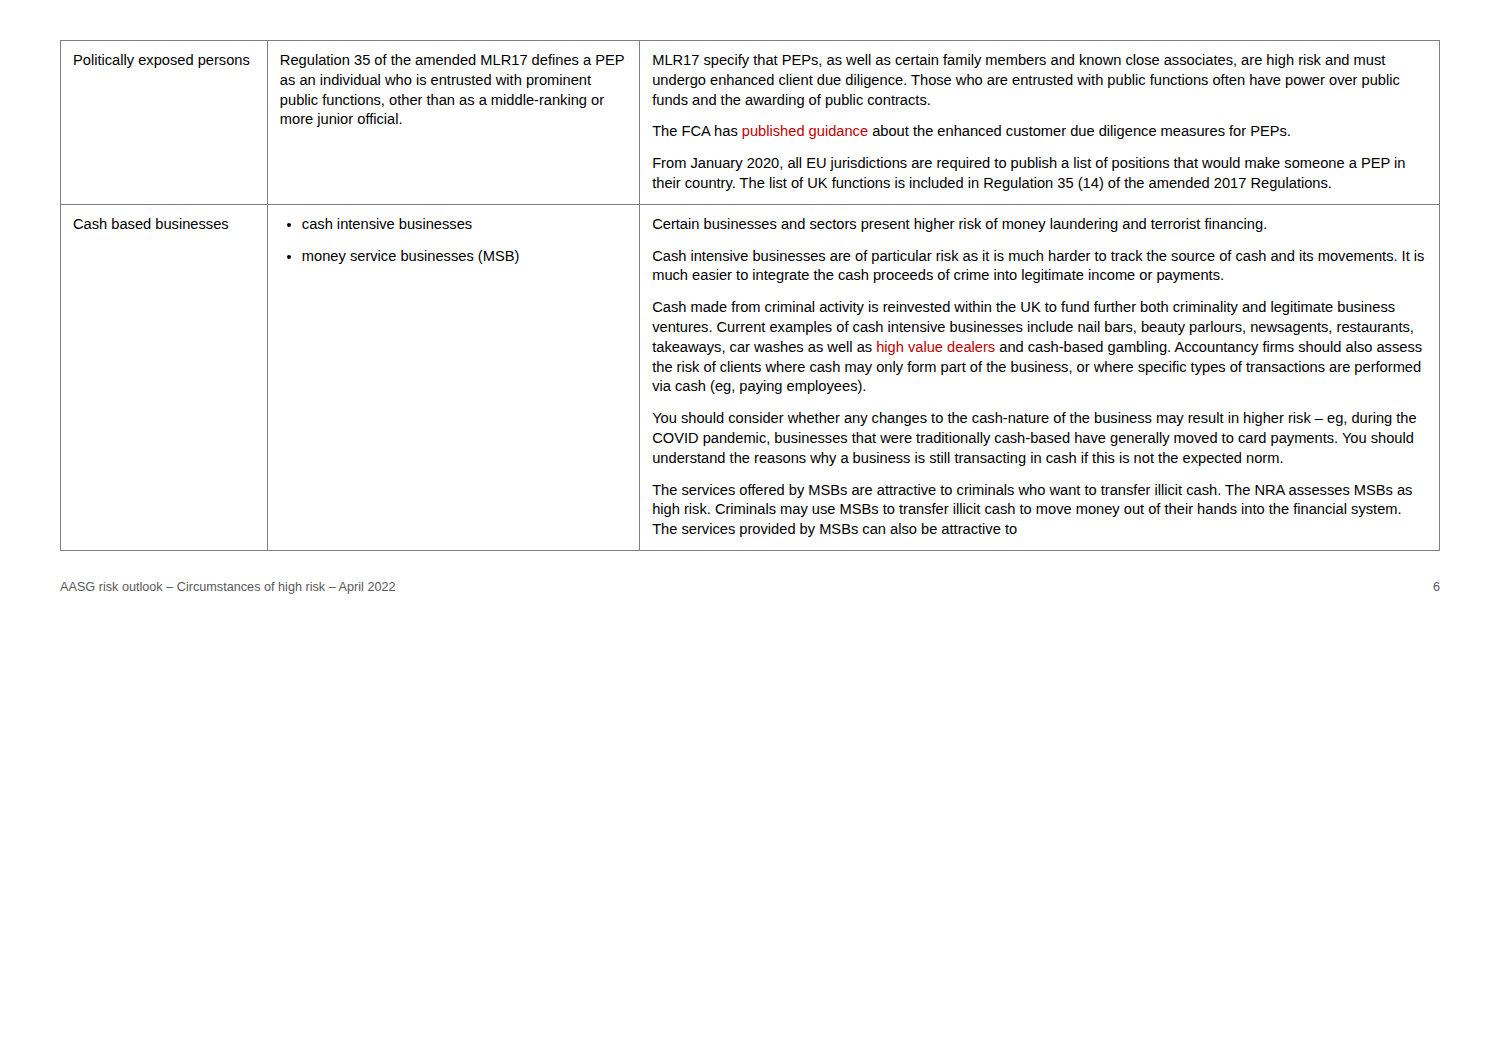| Politically exposed persons | Regulation 35 of the amended MLR17 defines a PEP as an individual who is entrusted with prominent public functions, other than as a middle-ranking or more junior official. | MLR17 specify that PEPs, as well as certain family members and known close associates, are high risk and must undergo enhanced client due diligence. Those who are entrusted with public functions often have power over public funds and the awarding of public contracts. The FCA has published guidance about the enhanced customer due diligence measures for PEPs. From January 2020, all EU jurisdictions are required to publish a list of positions that would make someone a PEP in their country. The list of UK functions is included in Regulation 35 (14) of the amended 2017 Regulations. |
| Cash based businesses | cash intensive businesses money service businesses (MSB) | Certain businesses and sectors present higher risk of money laundering and terrorist financing. Cash intensive businesses are of particular risk as it is much harder to track the source of cash and its movements. It is much easier to integrate the cash proceeds of crime into legitimate income or payments. Cash made from criminal activity is reinvested within the UK to fund further both criminality and legitimate business ventures. Current examples of cash intensive businesses include nail bars, beauty parlours, newsagents, restaurants, takeaways, car washes as well as high value dealers and cash-based gambling. Accountancy firms should also assess the risk of clients where cash may only form part of the business, or where specific types of transactions are performed via cash (eg, paying employees). You should consider whether any changes to the cash-nature of the business may result in higher risk – eg, during the COVID pandemic, businesses that were traditionally cash-based have generally moved to card payments. You should understand the reasons why a business is still transacting in cash if this is not the expected norm. The services offered by MSBs are attractive to criminals who want to transfer illicit cash. The NRA assesses MSBs as high risk. Criminals may use MSBs to transfer illicit cash to move money out of their hands into the financial system. The services provided by MSBs can also be attractive to |
AASG risk outlook – Circumstances of high risk – April 2022 6